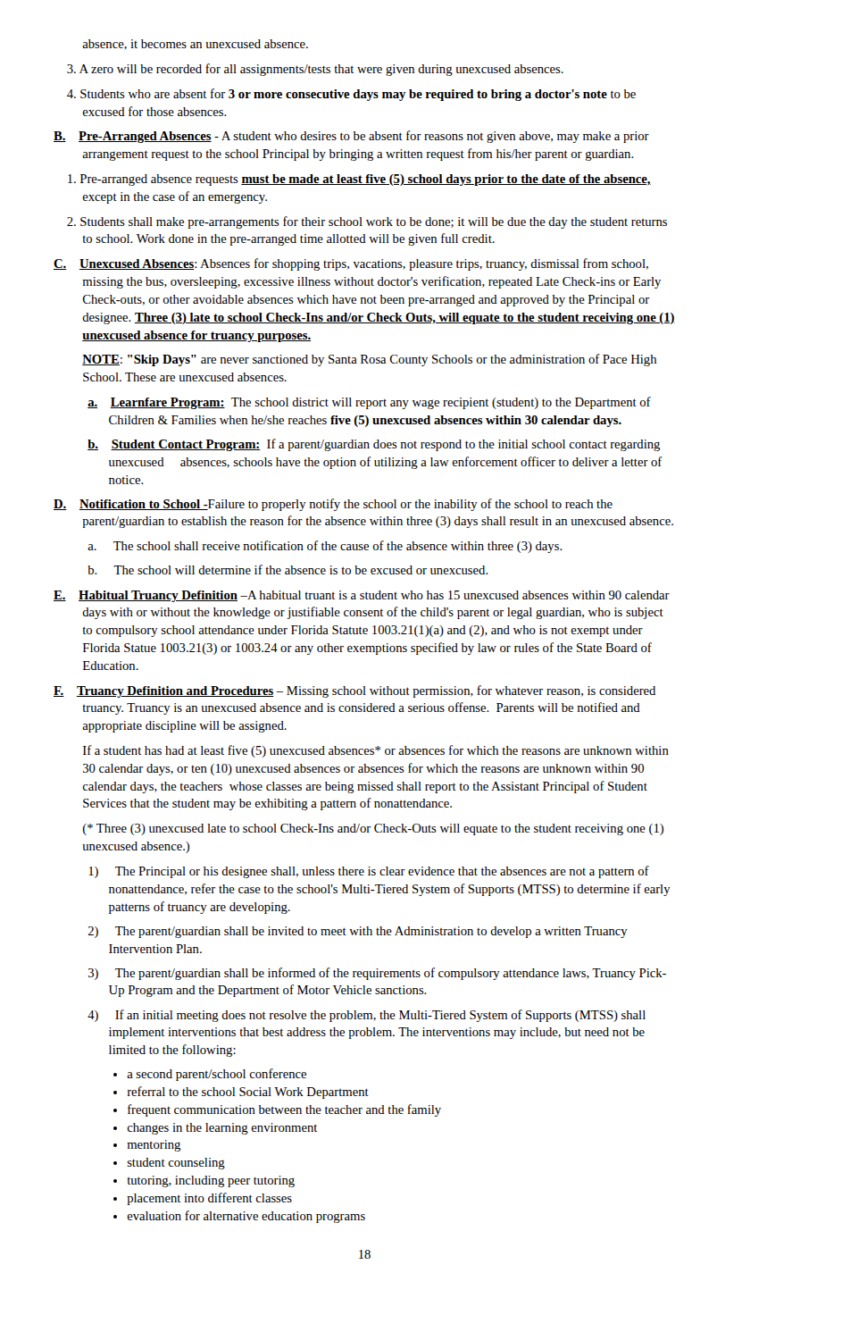absence, it becomes an unexcused absence.
3. A zero will be recorded for all assignments/tests that were given during unexcused absences.
4. Students who are absent for 3 or more consecutive days may be required to bring a doctor's note to be excused for those absences.
B. Pre-Arranged Absences - A student who desires to be absent for reasons not given above, may make a prior arrangement request to the school Principal by bringing a written request from his/her parent or guardian.
1. Pre-arranged absence requests must be made at least five (5) school days prior to the date of the absence, except in the case of an emergency.
2. Students shall make pre-arrangements for their school work to be done; it will be due the day the student returns to school. Work done in the pre-arranged time allotted will be given full credit.
C. Unexcused Absences: Absences for shopping trips, vacations, pleasure trips, truancy, dismissal from school, missing the bus, oversleeping, excessive illness without doctor's verification, repeated Late Check-ins or Early Check-outs, or other avoidable absences which have not been pre-arranged and approved by the Principal or designee. Three (3) late to school Check-Ins and/or Check Outs, will equate to the student receiving one (1) unexcused absence for truancy purposes.
NOTE: "Skip Days" are never sanctioned by Santa Rosa County Schools or the administration of Pace High School. These are unexcused absences.
a. Learnfare Program: The school district will report any wage recipient (student) to the Department of Children & Families when he/she reaches five (5) unexcused absences within 30 calendar days.
b. Student Contact Program: If a parent/guardian does not respond to the initial school contact regarding unexcused absences, schools have the option of utilizing a law enforcement officer to deliver a letter of notice.
D. Notification to School -Failure to properly notify the school or the inability of the school to reach the parent/guardian to establish the reason for the absence within three (3) days shall result in an unexcused absence.
a. The school shall receive notification of the cause of the absence within three (3) days.
b. The school will determine if the absence is to be excused or unexcused.
E. Habitual Truancy Definition –A habitual truant is a student who has 15 unexcused absences within 90 calendar days with or without the knowledge or justifiable consent of the child's parent or legal guardian, who is subject to compulsory school attendance under Florida Statute 1003.21(1)(a) and (2), and who is not exempt under Florida Statue 1003.21(3) or 1003.24 or any other exemptions specified by law or rules of the State Board of Education.
F. Truancy Definition and Procedures – Missing school without permission, for whatever reason, is considered truancy. Truancy is an unexcused absence and is considered a serious offense. Parents will be notified and appropriate discipline will be assigned.
If a student has had at least five (5) unexcused absences* or absences for which the reasons are unknown within 30 calendar days, or ten (10) unexcused absences or absences for which the reasons are unknown within 90 calendar days, the teachers whose classes are being missed shall report to the Assistant Principal of Student Services that the student may be exhibiting a pattern of nonattendance.
(* Three (3) unexcused late to school Check-Ins and/or Check-Outs will equate to the student receiving one (1) unexcused absence.)
1) The Principal or his designee shall, unless there is clear evidence that the absences are not a pattern of nonattendance, refer the case to the school's Multi-Tiered System of Supports (MTSS) to determine if early patterns of truancy are developing.
2) The parent/guardian shall be invited to meet with the Administration to develop a written Truancy Intervention Plan.
3) The parent/guardian shall be informed of the requirements of compulsory attendance laws, Truancy Pick-Up Program and the Department of Motor Vehicle sanctions.
4) If an initial meeting does not resolve the problem, the Multi-Tiered System of Supports (MTSS) shall implement interventions that best address the problem. The interventions may include, but need not be limited to the following:
a second parent/school conference
referral to the school Social Work Department
frequent communication between the teacher and the family
changes in the learning environment
mentoring
student counseling
tutoring, including peer tutoring
placement into different classes
evaluation for alternative education programs
18